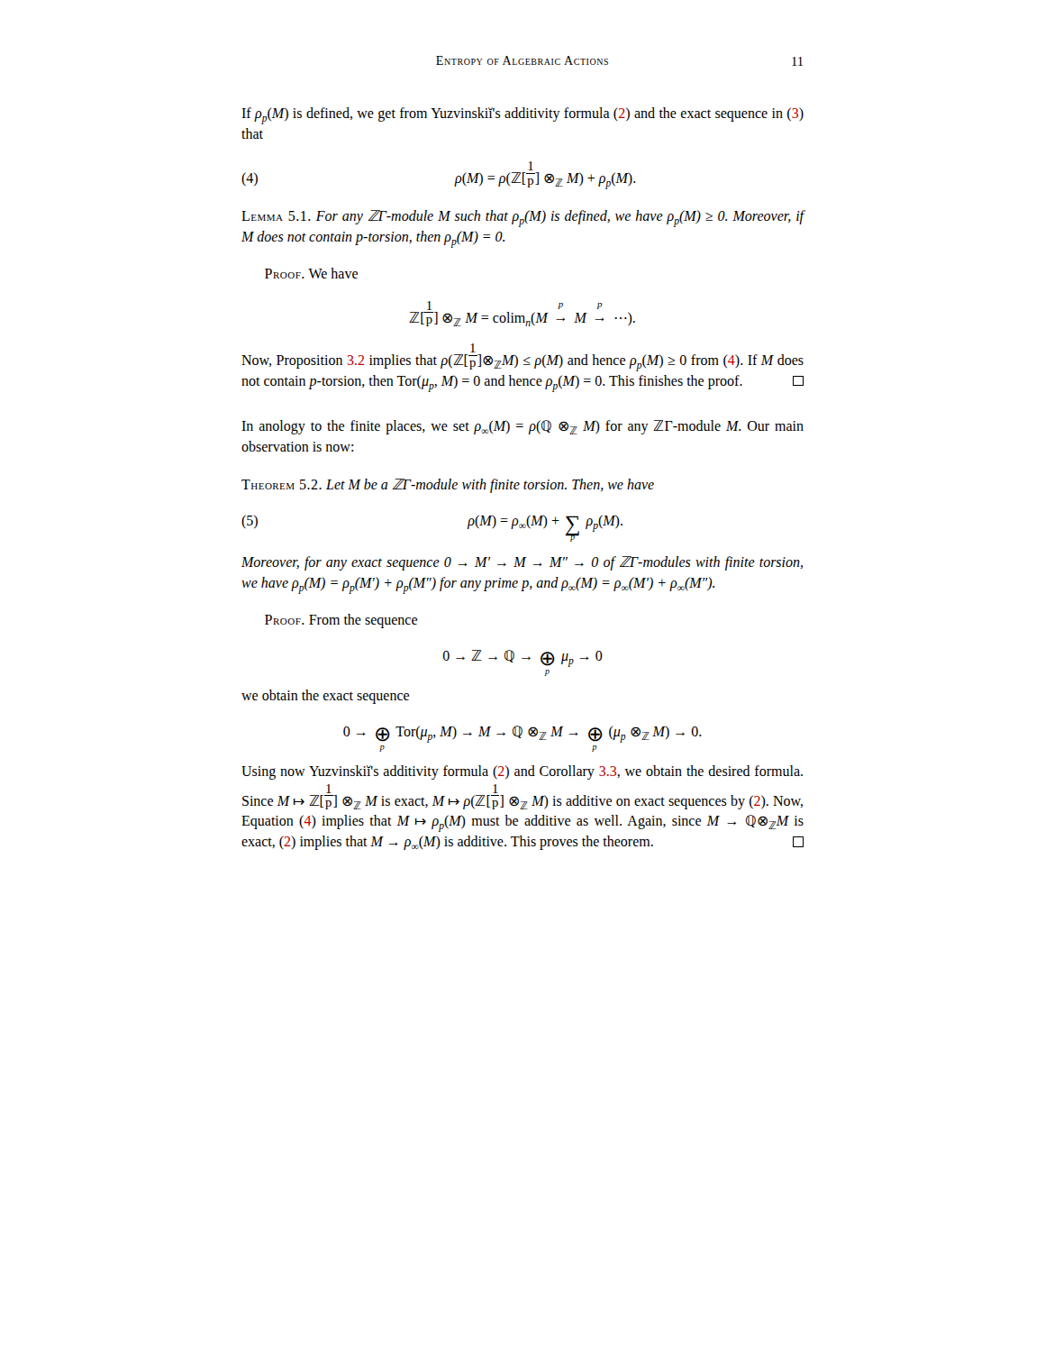Entropy of Algebraic Actions 11
If ρp(M) is defined, we get from Yuzvinskiĭ's additivity formula (2) and the exact sequence in (3) that
(4)
ρ(M) = ρ(ℤ[1 p] ⊗ℤ M) + ρp(M).
Lemma 5.1. For any ℤΓ-module M such that ρp(M) is defined, we have ρp(M) ≥ 0. Moreover, if M does not contain p-torsion, then ρp(M) = 0.
Proof. We have
ℤ[1 p] ⊗ℤ M = colimn(M p→ M p→ ⋯).
Now, Proposition 3.2 implies that ρ(ℤ[1 p]⊗ℤM) ≤ ρ(M) and hence ρp(M) ≥ 0 from (4). If M does not contain p-torsion, then Tor(μp, M) = 0 and hence ρp(M) = 0. This finishes the proof.
In anology to the finite places, we set ρ∞(M) = ρ(ℚ ⊗ℤ M) for any ℤΓ-module M. Our main observation is now:
Theorem 5.2. Let M be a ℤΓ-module with finite torsion. Then, we have
(5)
ρ(M) = ρ∞(M) + ∑p ρp(M).
Moreover, for any exact sequence 0 → M′ → M → M″ → 0 of ℤΓ-modules with finite torsion, we have ρp(M) = ρp(M′) + ρp(M″) for any prime p, and ρ∞(M) = ρ∞(M′) + ρ∞(M″).
Proof. From the sequence
0 → ℤ → ℚ → ⊕p μp → 0
we obtain the exact sequence
0 → ⊕p Tor(μp, M) → M → ℚ ⊗ℤ M → ⊕p (μp ⊗ℤ M) → 0.
Using now Yuzvinskiĭ's additivity formula (2) and Corollary 3.3, we obtain the desired formula. Since M ↦ ℤ[1 p] ⊗ℤ M is exact, M ↦ ρ(ℤ[1 p] ⊗ℤ M) is additive on exact sequences by (2). Now, Equation (4) implies that M ↦ ρp(M) must be additive as well. Again, since M → ℚ⊗ℤM is exact, (2) implies that M → ρ∞(M) is additive. This proves the theorem.